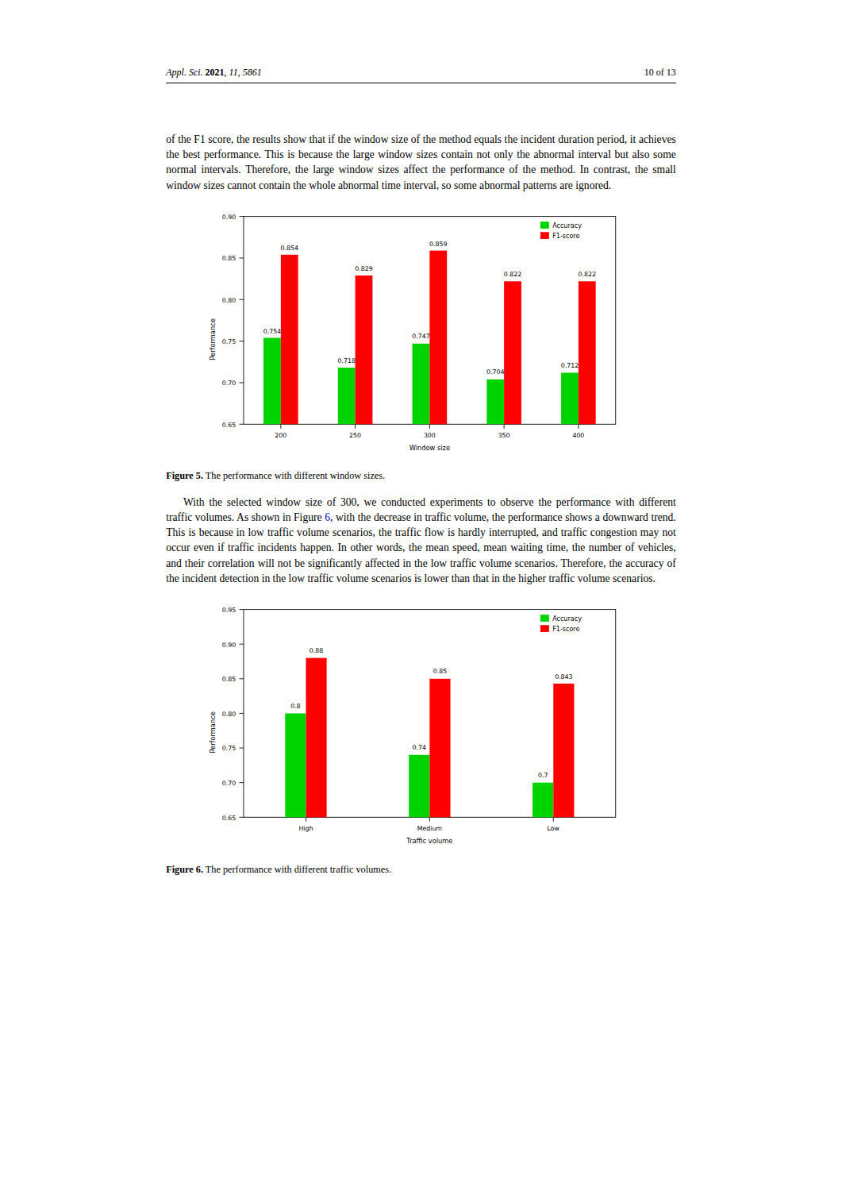Appl. Sci. 2021, 11, 5861
10 of 13
of the F1 score, the results show that if the window size of the method equals the incident duration period, it achieves the best performance. This is because the large window sizes contain not only the abnormal interval but also some normal intervals. Therefore, the large window sizes affect the performance of the method. In contrast, the small window sizes cannot contain the whole abnormal time interval, so some abnormal patterns are ignored.
0.65 0.70 0.75 0.80 0.85 0.90 Performance 200 250 300 350 400 Window size 0.754 0.854 0.718 0.829 0.747 0.859 0.704 0.822 0.712 0.822 Accuracy F1-score
Figure 5. The performance with different window sizes.
With the selected window size of 300, we conducted experiments to observe the performance with different traffic volumes. As shown in Figure 6, with the decrease in traffic volume, the performance shows a downward trend. This is because in low traffic volume scenarios, the traffic flow is hardly interrupted, and traffic congestion may not occur even if traffic incidents happen. In other words, the mean speed, mean waiting time, the number of vehicles, and their correlation will not be significantly affected in the low traffic volume scenarios. Therefore, the accuracy of the incident detection in the low traffic volume scenarios is lower than that in the higher traffic volume scenarios.
0.65 0.70 0.75 0.80 0.85 0.90 0.95 Performance High Medium Low Traffic volume 0.8 0.88 0.74 0.85 0.7 0.843 Accuracy F1-score
Figure 6. The performance with different traffic volumes.